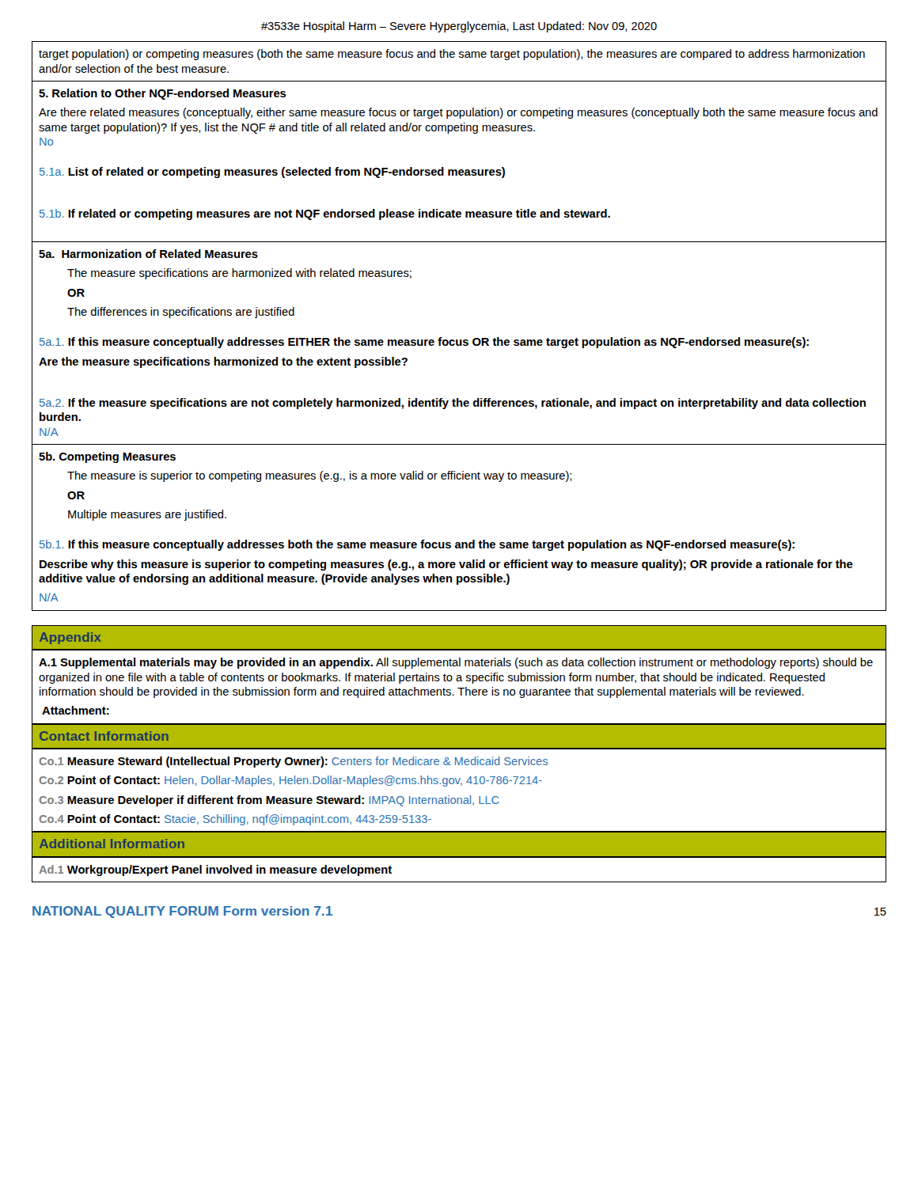#3533e Hospital Harm – Severe Hyperglycemia, Last Updated: Nov 09, 2020
target population) or competing measures (both the same measure focus and the same target population), the measures are compared to address harmonization and/or selection of the best measure.
5. Relation to Other NQF-endorsed Measures
Are there related measures (conceptually, either same measure focus or target population) or competing measures (conceptually both the same measure focus and same target population)? If yes, list the NQF # and title of all related and/or competing measures.
No
5.1a. List of related or competing measures (selected from NQF-endorsed measures)
5.1b. If related or competing measures are not NQF endorsed please indicate measure title and steward.
5a. Harmonization of Related Measures
The measure specifications are harmonized with related measures;
OR
The differences in specifications are justified
5a.1. If this measure conceptually addresses EITHER the same measure focus OR the same target population as NQF-endorsed measure(s):
Are the measure specifications harmonized to the extent possible?
5a.2. If the measure specifications are not completely harmonized, identify the differences, rationale, and impact on interpretability and data collection burden.
N/A
5b. Competing Measures
The measure is superior to competing measures (e.g., is a more valid or efficient way to measure);
OR
Multiple measures are justified.
5b.1. If this measure conceptually addresses both the same measure focus and the same target population as NQF-endorsed measure(s):
Describe why this measure is superior to competing measures (e.g., a more valid or efficient way to measure quality); OR provide a rationale for the additive value of endorsing an additional measure. (Provide analyses when possible.)
N/A
Appendix
A.1 Supplemental materials may be provided in an appendix. All supplemental materials (such as data collection instrument or methodology reports) should be organized in one file with a table of contents or bookmarks. If material pertains to a specific submission form number, that should be indicated. Requested information should be provided in the submission form and required attachments. There is no guarantee that supplemental materials will be reviewed.
Attachment:
Contact Information
Co.1 Measure Steward (Intellectual Property Owner): Centers for Medicare & Medicaid Services
Co.2 Point of Contact: Helen, Dollar-Maples, Helen.Dollar-Maples@cms.hhs.gov, 410-786-7214-
Co.3 Measure Developer if different from Measure Steward: IMPAQ International, LLC
Co.4 Point of Contact: Stacie, Schilling, nqf@impaqint.com, 443-259-5133-
Additional Information
Ad.1 Workgroup/Expert Panel involved in measure development
NATIONAL QUALITY FORUM Form version 7.1 15